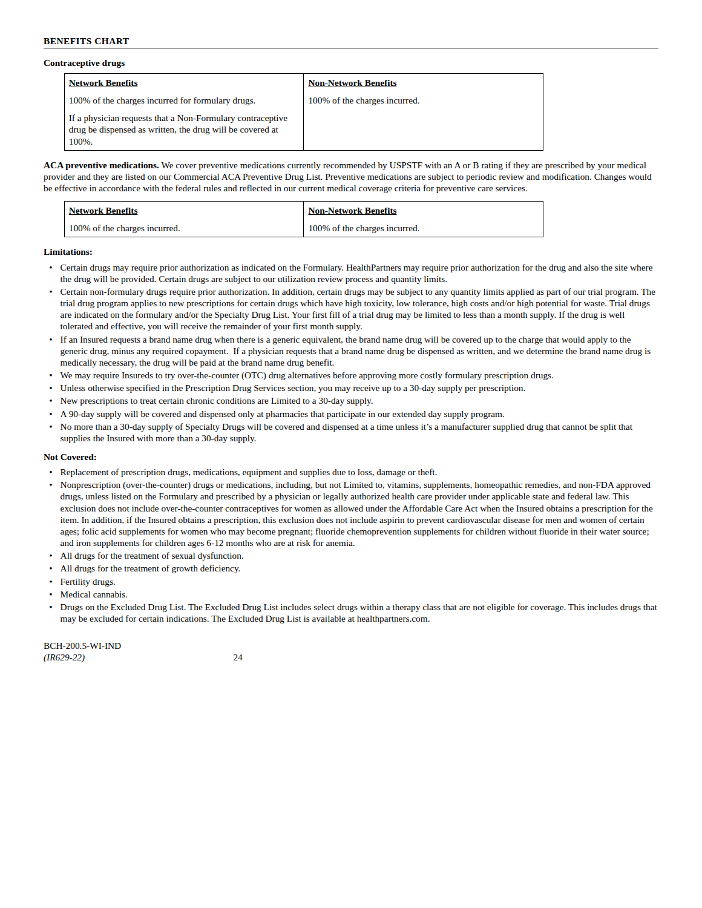BENEFITS CHART
Contraceptive drugs
| Network Benefits 100% of the charges incurred for formulary drugs. If a physician requests that a Non-Formulary contraceptive drug be dispensed as written, the drug will be covered at 100%. | Non-Network Benefits 100% of the charges incurred. |
ACA preventive medications. We cover preventive medications currently recommended by USPSTF with an A or B rating if they are prescribed by your medical provider and they are listed on our Commercial ACA Preventive Drug List. Preventive medications are subject to periodic review and modification. Changes would be effective in accordance with the federal rules and reflected in our current medical coverage criteria for preventive care services.
| Network Benefits 100% of the charges incurred. | Non-Network Benefits 100% of the charges incurred. |
Limitations:
Certain drugs may require prior authorization as indicated on the Formulary. HealthPartners may require prior authorization for the drug and also the site where the drug will be provided. Certain drugs are subject to our utilization review process and quantity limits.
Certain non-formulary drugs require prior authorization. In addition, certain drugs may be subject to any quantity limits applied as part of our trial program. The trial drug program applies to new prescriptions for certain drugs which have high toxicity, low tolerance, high costs and/or high potential for waste. Trial drugs are indicated on the formulary and/or the Specialty Drug List. Your first fill of a trial drug may be limited to less than a month supply. If the drug is well tolerated and effective, you will receive the remainder of your first month supply.
If an Insured requests a brand name drug when there is a generic equivalent, the brand name drug will be covered up to the charge that would apply to the generic drug, minus any required copayment. If a physician requests that a brand name drug be dispensed as written, and we determine the brand name drug is medically necessary, the drug will be paid at the brand name drug benefit.
We may require Insureds to try over-the-counter (OTC) drug alternatives before approving more costly formulary prescription drugs.
Unless otherwise specified in the Prescription Drug Services section, you may receive up to a 30-day supply per prescription.
New prescriptions to treat certain chronic conditions are Limited to a 30-day supply.
A 90-day supply will be covered and dispensed only at pharmacies that participate in our extended day supply program.
No more than a 30-day supply of Specialty Drugs will be covered and dispensed at a time unless it’s a manufacturer supplied drug that cannot be split that supplies the Insured with more than a 30-day supply.
Not Covered:
Replacement of prescription drugs, medications, equipment and supplies due to loss, damage or theft.
Nonprescription (over-the-counter) drugs or medications, including, but not Limited to, vitamins, supplements, homeopathic remedies, and non-FDA approved drugs, unless listed on the Formulary and prescribed by a physician or legally authorized health care provider under applicable state and federal law. This exclusion does not include over-the-counter contraceptives for women as allowed under the Affordable Care Act when the Insured obtains a prescription for the item. In addition, if the Insured obtains a prescription, this exclusion does not include aspirin to prevent cardiovascular disease for men and women of certain ages; folic acid supplements for women who may become pregnant; fluoride chemoprevention supplements for children without fluoride in their water source; and iron supplements for children ages 6-12 months who are at risk for anemia.
All drugs for the treatment of sexual dysfunction.
All drugs for the treatment of growth deficiency.
Fertility drugs.
Medical cannabis.
Drugs on the Excluded Drug List. The Excluded Drug List includes select drugs within a therapy class that are not eligible for coverage. This includes drugs that may be excluded for certain indications. The Excluded Drug List is available at healthpartners.com.
BCH-200.5-WI-IND
(IR629-22)24